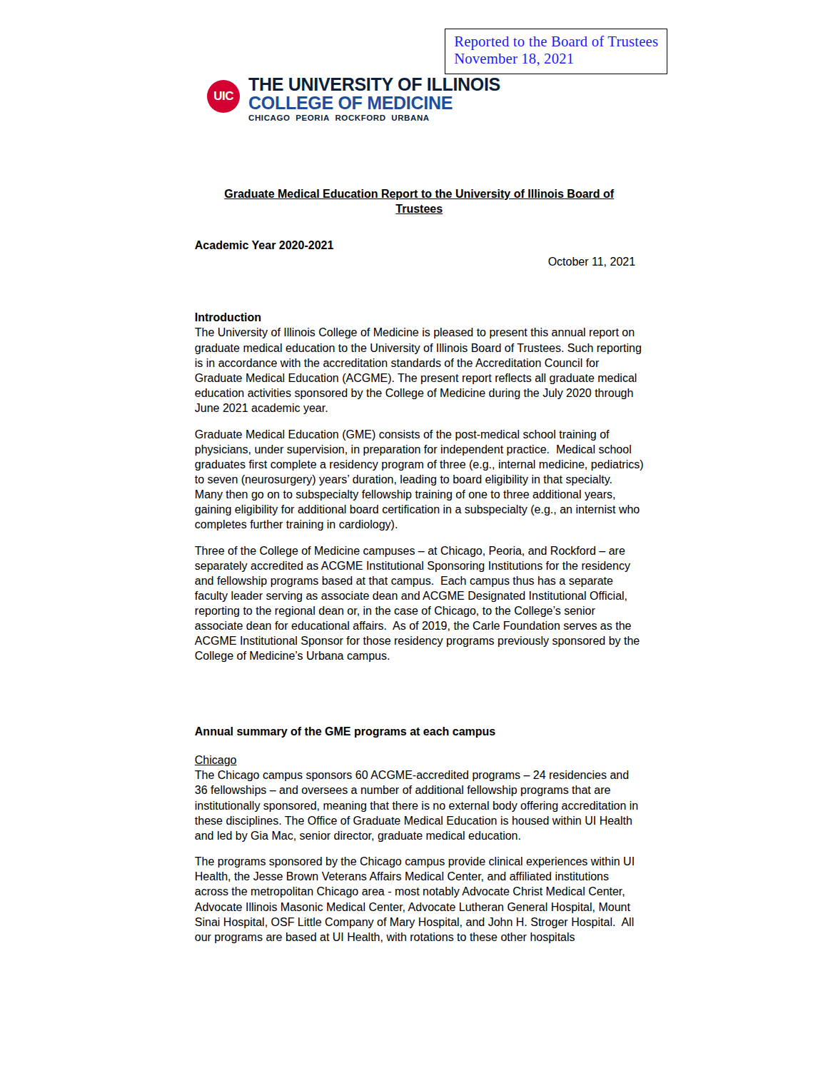Reported to the Board of Trustees
November 18, 2021
UIC
THE UNIVERSITY OF ILLINOIS COLLEGE OF MEDICINE CHICAGO PEORIA ROCKFORD URBANA
Graduate Medical Education Report to the University of Illinois Board of Trustees
Academic Year 2020-2021
October 11, 2021
Introduction
The University of Illinois College of Medicine is pleased to present this annual report on graduate medical education to the University of Illinois Board of Trustees. Such reporting is in accordance with the accreditation standards of the Accreditation Council for Graduate Medical Education (ACGME). The present report reflects all graduate medical education activities sponsored by the College of Medicine during the July 2020 through June 2021 academic year.
Graduate Medical Education (GME) consists of the post-medical school training of physicians, under supervision, in preparation for independent practice. Medical school graduates first complete a residency program of three (e.g., internal medicine, pediatrics) to seven (neurosurgery) years’ duration, leading to board eligibility in that specialty. Many then go on to subspecialty fellowship training of one to three additional years, gaining eligibility for additional board certification in a subspecialty (e.g., an internist who completes further training in cardiology).
Three of the College of Medicine campuses – at Chicago, Peoria, and Rockford – are separately accredited as ACGME Institutional Sponsoring Institutions for the residency and fellowship programs based at that campus. Each campus thus has a separate faculty leader serving as associate dean and ACGME Designated Institutional Official, reporting to the regional dean or, in the case of Chicago, to the College’s senior associate dean for educational affairs. As of 2019, the Carle Foundation serves as the ACGME Institutional Sponsor for those residency programs previously sponsored by the College of Medicine’s Urbana campus.
Annual summary of the GME programs at each campus
Chicago
The Chicago campus sponsors 60 ACGME-accredited programs – 24 residencies and 36 fellowships – and oversees a number of additional fellowship programs that are institutionally sponsored, meaning that there is no external body offering accreditation in these disciplines. The Office of Graduate Medical Education is housed within UI Health and led by Gia Mac, senior director, graduate medical education.
The programs sponsored by the Chicago campus provide clinical experiences within UI Health, the Jesse Brown Veterans Affairs Medical Center, and affiliated institutions across the metropolitan Chicago area - most notably Advocate Christ Medical Center, Advocate Illinois Masonic Medical Center, Advocate Lutheran General Hospital, Mount Sinai Hospital, OSF Little Company of Mary Hospital, and John H. Stroger Hospital. All our programs are based at UI Health, with rotations to these other hospitals